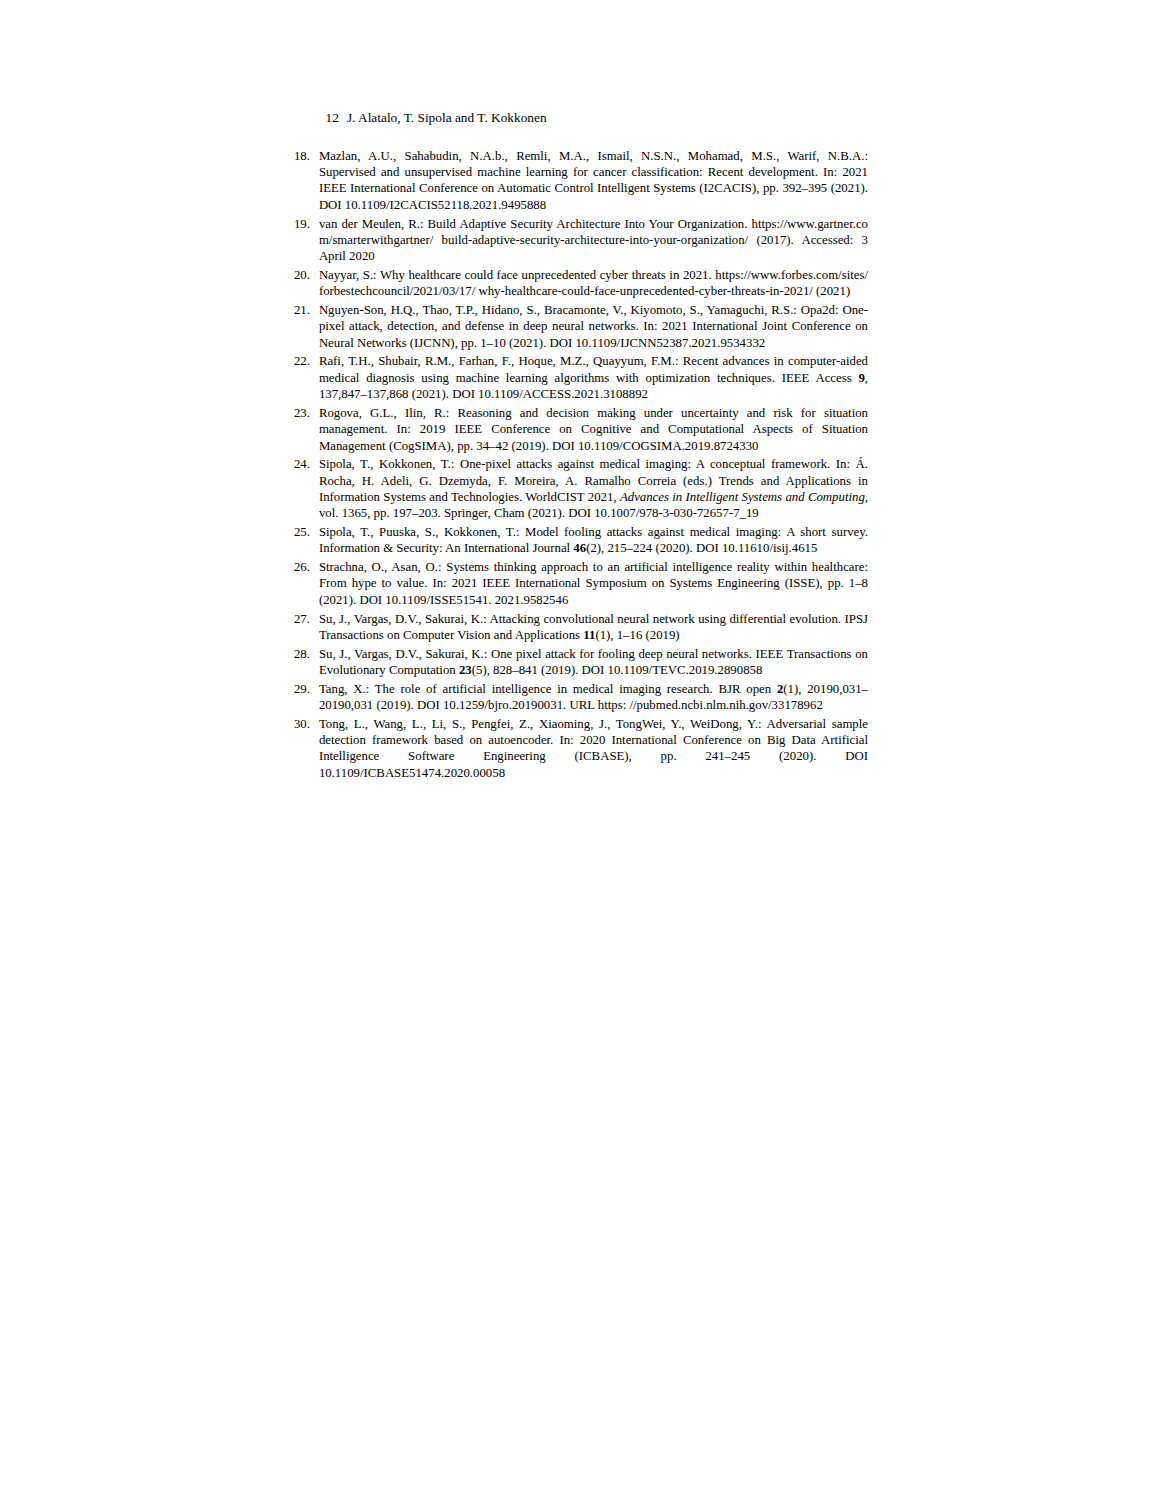12 J. Alatalo, T. Sipola and T. Kokkonen
18. Mazlan, A.U., Sahabudin, N.A.b., Remli, M.A., Ismail, N.S.N., Mohamad, M.S., Warif, N.B.A.: Supervised and unsupervised machine learning for cancer classification: Recent development. In: 2021 IEEE International Conference on Automatic Control Intelligent Systems (I2CACIS), pp. 392–395 (2021). DOI 10.1109/I2CACIS52118.2021.9495888
19. van der Meulen, R.: Build Adaptive Security Architecture Into Your Organization. https://www.gartner.com/smarterwithgartner/ build-adaptive-security-architecture-into-your-organization/ (2017). Accessed: 3 April 2020
20. Nayyar, S.: Why healthcare could face unprecedented cyber threats in 2021. https://www.forbes.com/sites/forbestechcouncil/2021/03/17/ why-healthcare-could-face-unprecedented-cyber-threats-in-2021/ (2021)
21. Nguyen-Son, H.Q., Thao, T.P., Hidano, S., Bracamonte, V., Kiyomoto, S., Yamaguchi, R.S.: Opa2d: One-pixel attack, detection, and defense in deep neural networks. In: 2021 International Joint Conference on Neural Networks (IJCNN), pp. 1–10 (2021). DOI 10.1109/IJCNN52387.2021.9534332
22. Rafi, T.H., Shubair, R.M., Farhan, F., Hoque, M.Z., Quayyum, F.M.: Recent advances in computer-aided medical diagnosis using machine learning algorithms with optimization techniques. IEEE Access 9, 137,847–137,868 (2021). DOI 10.1109/ACCESS.2021.3108892
23. Rogova, G.L., Ilin, R.: Reasoning and decision making under uncertainty and risk for situation management. In: 2019 IEEE Conference on Cognitive and Computational Aspects of Situation Management (CogSIMA), pp. 34–42 (2019). DOI 10.1109/COGSIMA.2019.8724330
24. Sipola, T., Kokkonen, T.: One-pixel attacks against medical imaging: A conceptual framework. In: Á. Rocha, H. Adeli, G. Dzemyda, F. Moreira, A. Ramalho Correia (eds.) Trends and Applications in Information Systems and Technologies. WorldCIST 2021, Advances in Intelligent Systems and Computing, vol. 1365, pp. 197–203. Springer, Cham (2021). DOI 10.1007/978-3-030-72657-7_19
25. Sipola, T., Puuska, S., Kokkonen, T.: Model fooling attacks against medical imaging: A short survey. Information & Security: An International Journal 46(2), 215–224 (2020). DOI 10.11610/isij.4615
26. Strachna, O., Asan, O.: Systems thinking approach to an artificial intelligence reality within healthcare: From hype to value. In: 2021 IEEE International Symposium on Systems Engineering (ISSE), pp. 1–8 (2021). DOI 10.1109/ISSE51541. 2021.9582546
27. Su, J., Vargas, D.V., Sakurai, K.: Attacking convolutional neural network using differential evolution. IPSJ Transactions on Computer Vision and Applications 11(1), 1–16 (2019)
28. Su, J., Vargas, D.V., Sakurai, K.: One pixel attack for fooling deep neural networks. IEEE Transactions on Evolutionary Computation 23(5), 828–841 (2019). DOI 10.1109/TEVC.2019.2890858
29. Tang, X.: The role of artificial intelligence in medical imaging research. BJR open 2(1), 20190,031–20190,031 (2019). DOI 10.1259/bjro.20190031. URL https: //pubmed.ncbi.nlm.nih.gov/33178962
30. Tong, L., Wang, L., Li, S., Pengfei, Z., Xiaoming, J., TongWei, Y., WeiDong, Y.: Adversarial sample detection framework based on autoencoder. In: 2020 International Conference on Big Data Artificial Intelligence Software Engineering (ICBASE), pp. 241–245 (2020). DOI 10.1109/ICBASE51474.2020.00058